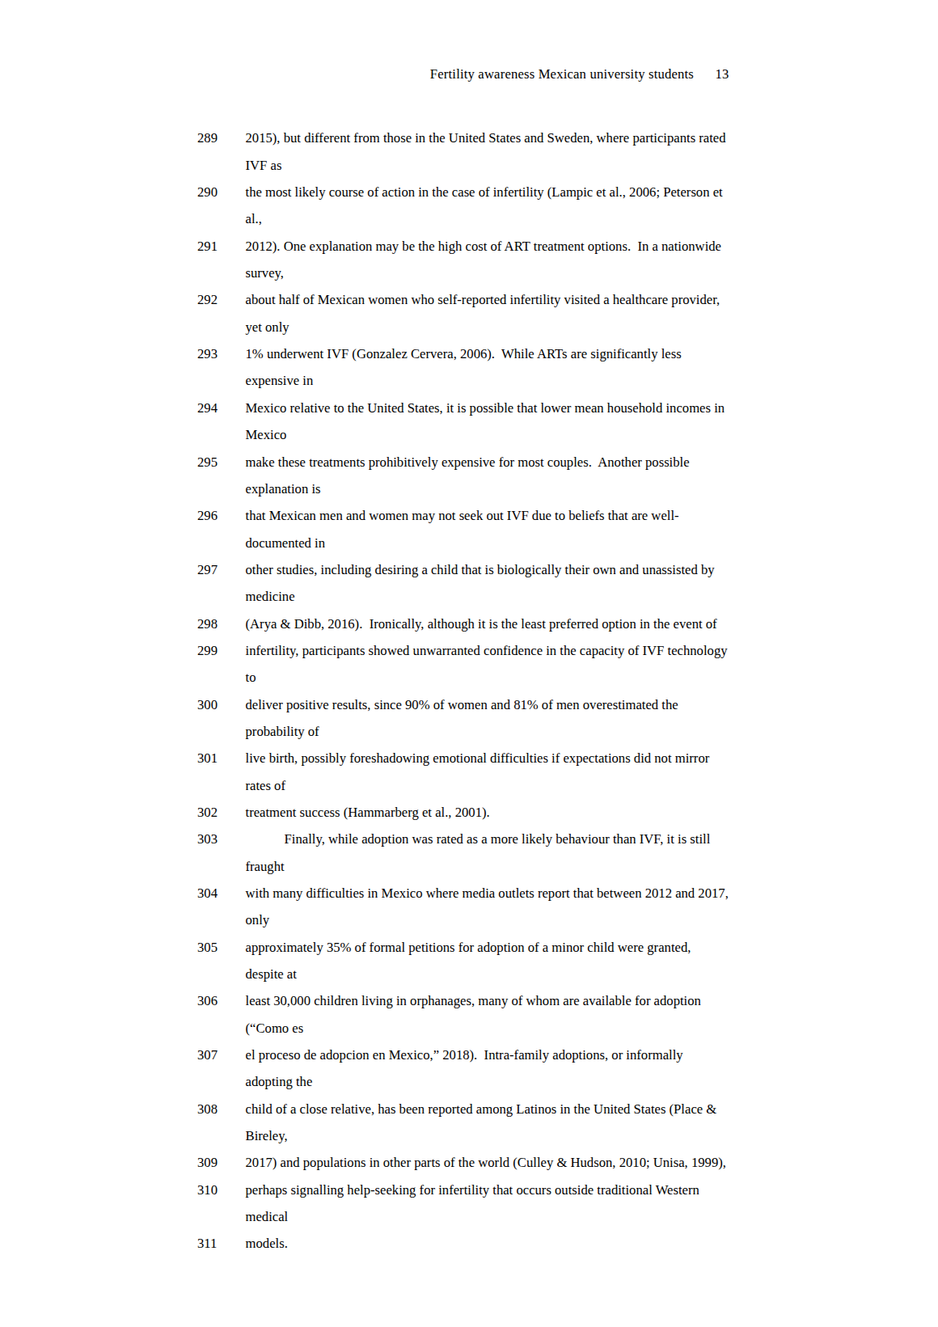Fertility awareness Mexican university students13
2892015), but different from those in the United States and Sweden, where participants rated IVF as
290 the most likely course of action in the case of infertility (Lampic et al., 2006; Peterson et al.,
2912012). One explanation may be the high cost of ART treatment options. In a nationwide survey,
292 about half of Mexican women who self-reported infertility visited a healthcare provider, yet only
2931% underwent IVF (Gonzalez Cervera, 2006). While ARTs are significantly less expensive in
294 Mexico relative to the United States, it is possible that lower mean household incomes in Mexico
295 make these treatments prohibitively expensive for most couples. Another possible explanation is
296 that Mexican men and women may not seek out IVF due to beliefs that are well-documented in
297 other studies, including desiring a child that is biologically their own and unassisted by medicine
298(Arya & Dibb, 2016). Ironically, although it is the least preferred option in the event of
299 infertility, participants showed unwarranted confidence in the capacity of IVF technology to
300 deliver positive results, since 90% of women and 81% of men overestimated the probability of
301 live birth, possibly foreshadowing emotional difficulties if expectations did not mirror rates of
302 treatment success (Hammarberg et al., 2001).
303 Finally, while adoption was rated as a more likely behaviour than IVF, it is still fraught
304 with many difficulties in Mexico where media outlets report that between 2012 and 2017, only
305 approximately 35% of formal petitions for adoption of a minor child were granted, despite at
306 least 30,000 children living in orphanages, many of whom are available for adoption (“Como es
307 el proceso de adopcion en Mexico,” 2018). Intra-family adoptions, or informally adopting the
308 child of a close relative, has been reported among Latinos in the United States (Place & Bireley,
3092017) and populations in other parts of the world (Culley & Hudson, 2010; Unisa, 1999),
310 perhaps signalling help-seeking for infertility that occurs outside traditional Western medical
311 models.